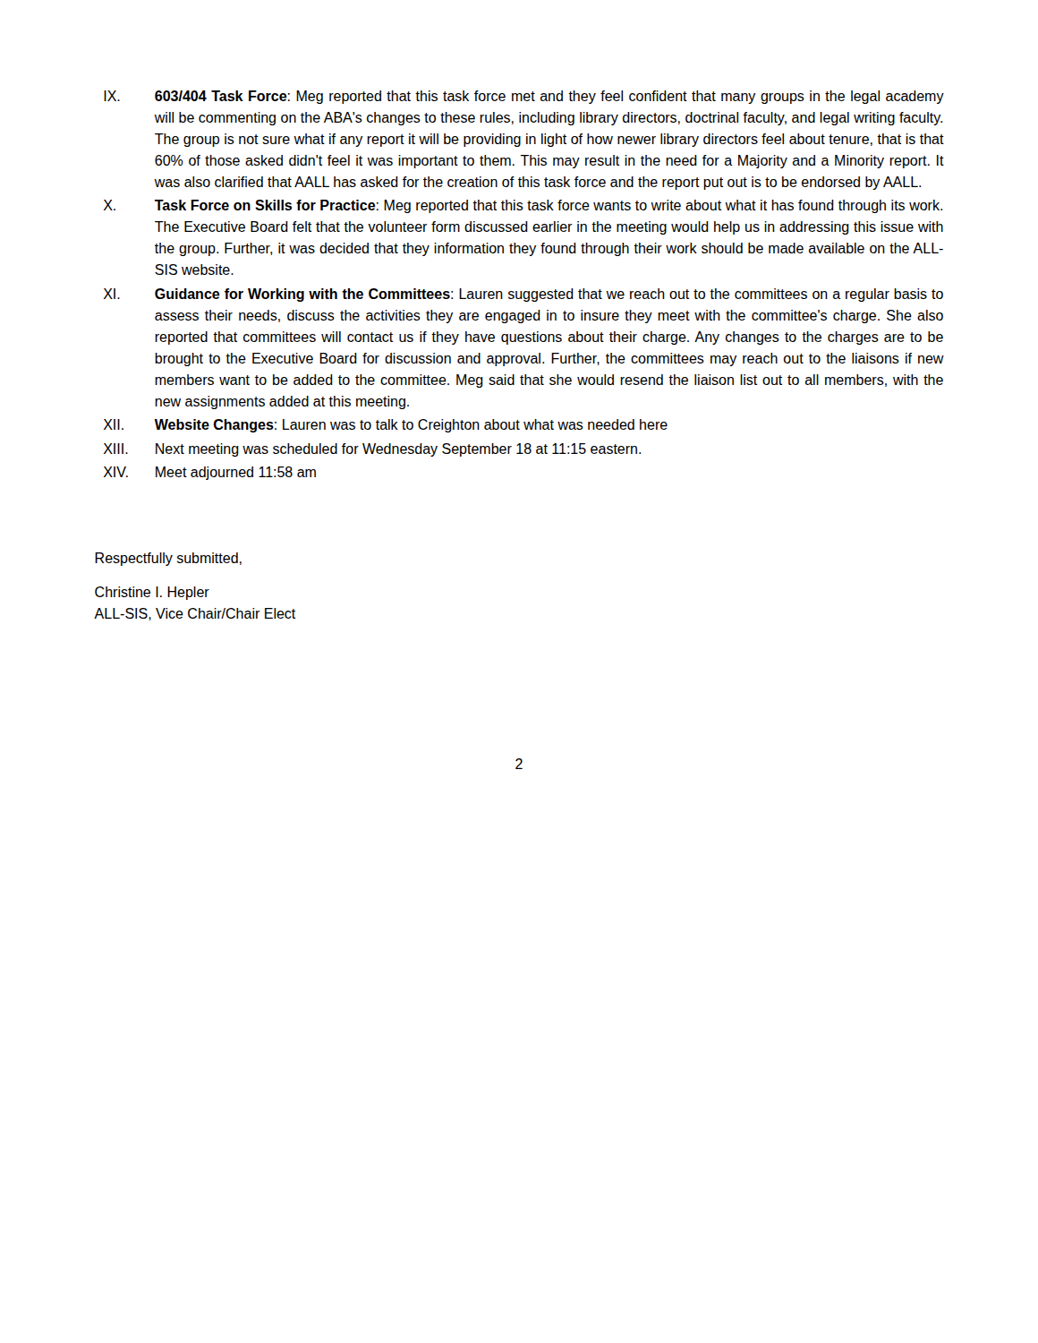IX. 603/404 Task Force: Meg reported that this task force met and they feel confident that many groups in the legal academy will be commenting on the ABA's changes to these rules, including library directors, doctrinal faculty, and legal writing faculty. The group is not sure what if any report it will be providing in light of how newer library directors feel about tenure, that is that 60% of those asked didn't feel it was important to them. This may result in the need for a Majority and a Minority report. It was also clarified that AALL has asked for the creation of this task force and the report put out is to be endorsed by AALL.
X. Task Force on Skills for Practice: Meg reported that this task force wants to write about what it has found through its work. The Executive Board felt that the volunteer form discussed earlier in the meeting would help us in addressing this issue with the group. Further, it was decided that they information they found through their work should be made available on the ALL-SIS website.
XI. Guidance for Working with the Committees: Lauren suggested that we reach out to the committees on a regular basis to assess their needs, discuss the activities they are engaged in to insure they meet with the committee's charge. She also reported that committees will contact us if they have questions about their charge. Any changes to the charges are to be brought to the Executive Board for discussion and approval. Further, the committees may reach out to the liaisons if new members want to be added to the committee. Meg said that she would resend the liaison list out to all members, with the new assignments added at this meeting.
XII. Website Changes: Lauren was to talk to Creighton about what was needed here
XIII. Next meeting was scheduled for Wednesday September 18 at 11:15 eastern.
XIV. Meet adjourned 11:58 am
Respectfully submitted,
Christine I. Hepler
ALL-SIS, Vice Chair/Chair Elect
2